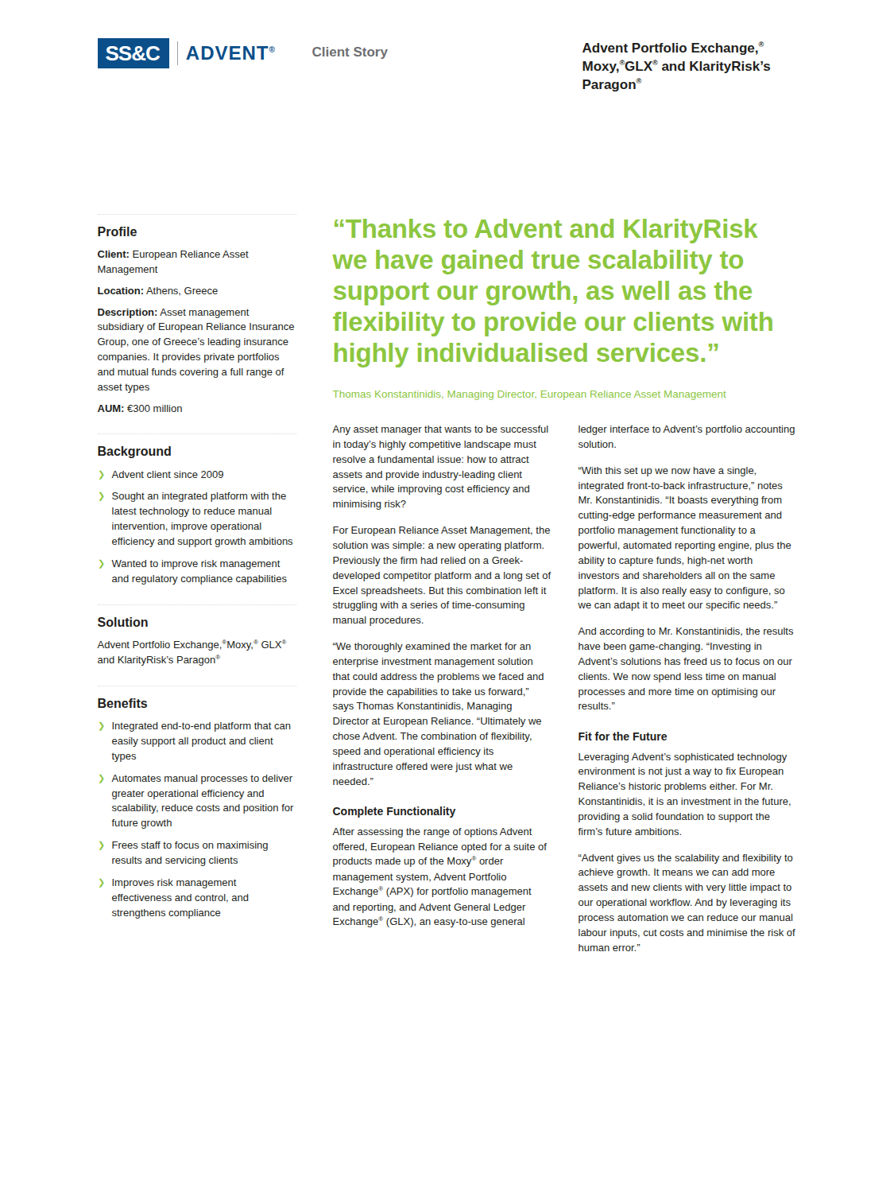SS&C
ADVENT®
Client Story
Advent Portfolio Exchange,®
Moxy,®GLX® and KlarityRisk’s
Paragon®
Profile
Client: European Reliance Asset Management
Location: Athens, Greece
Description: Asset management subsidiary of European Reliance Insurance Group, one of Greece’s leading insurance companies. It provides private portfolios and mutual funds covering a full range of asset types
AUM: €300 million
Background
Advent client since 2009
Sought an integrated platform with the latest technology to reduce manual intervention, improve operational efficiency and support growth ambitions
Wanted to improve risk management and regulatory compliance capabilities
Solution
Advent Portfolio Exchange,®Moxy,® GLX® and KlarityRisk’s Paragon®
Benefits
Integrated end-to-end platform that can easily support all product and client types
Automates manual processes to deliver greater operational efficiency and scalability, reduce costs and position for future growth
Frees staff to focus on maximising results and servicing clients
Improves risk management effectiveness and control, and strengthens compliance
“Thanks to Advent and KlarityRisk we have gained true scalability to support our growth, as well as the flexibility to provide our clients with highly individualised services.”
Thomas Konstantinidis, Managing Director, European Reliance Asset Management
Any asset manager that wants to be successful in today’s highly competitive landscape must resolve a fundamental issue: how to attract assets and provide industry-leading client service, while improving cost efficiency and minimising risk?
For European Reliance Asset Management, the solution was simple: a new operating platform. Previously the firm had relied on a Greek-developed competitor platform and a long set of Excel spreadsheets. But this combination left it struggling with a series of time-consuming manual procedures.
“We thoroughly examined the market for an enterprise investment management solution that could address the problems we faced and provide the capabilities to take us forward,” says Thomas Konstantinidis, Managing Director at European Reliance. “Ultimately we chose Advent. The combination of flexibility, speed and operational efficiency its infrastructure offered were just what we needed.”
Complete Functionality
After assessing the range of options Advent offered, European Reliance opted for a suite of products made up of the Moxy® order management system, Advent Portfolio Exchange® (APX) for portfolio management and reporting, and Advent General Ledger Exchange® (GLX), an easy-to-use general ledger interface to Advent’s portfolio accounting solution.
“With this set up we now have a single, integrated front-to-back infrastructure,” notes Mr. Konstantinidis. “It boasts everything from cutting-edge performance measurement and portfolio management functionality to a powerful, automated reporting engine, plus the ability to capture funds, high-net worth investors and shareholders all on the same platform. It is also really easy to configure, so we can adapt it to meet our specific needs.”
And according to Mr. Konstantinidis, the results have been game-changing. “Investing in Advent’s solutions has freed us to focus on our clients. We now spend less time on manual processes and more time on optimising our results.”
Fit for the Future
Leveraging Advent’s sophisticated technology environment is not just a way to fix European Reliance’s historic problems either. For Mr. Konstantinidis, it is an investment in the future, providing a solid foundation to support the firm’s future ambitions.
“Advent gives us the scalability and flexibility to achieve growth. It means we can add more assets and new clients with very little impact to our operational workflow. And by leveraging its process automation we can reduce our manual labour inputs, cut costs and minimise the risk of human error.”